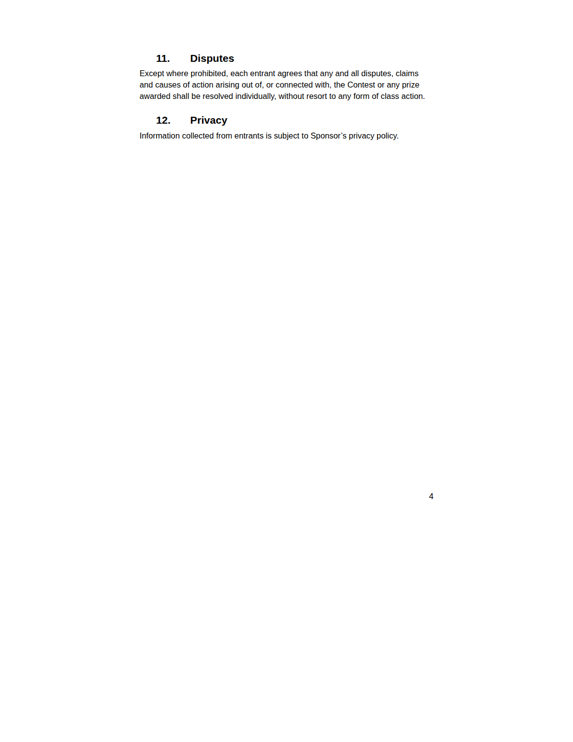11. Disputes
Except where prohibited, each entrant agrees that any and all disputes, claims and causes of action arising out of, or connected with, the Contest or any prize awarded shall be resolved individually, without resort to any form of class action.
12. Privacy
Information collected from entrants is subject to Sponsor’s privacy policy.
4